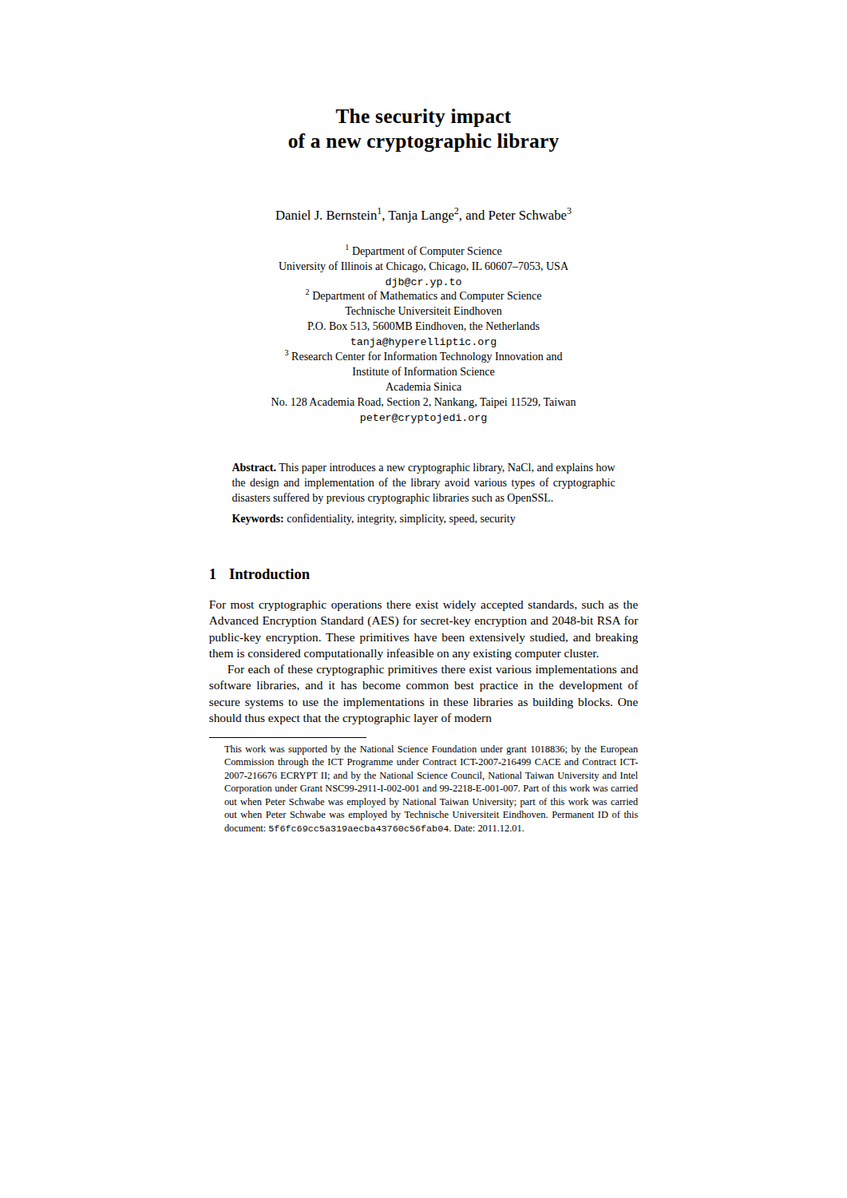The security impact
of a new cryptographic library
Daniel J. Bernstein1, Tanja Lange2, and Peter Schwabe3
1 Department of Computer Science
University of Illinois at Chicago, Chicago, IL 60607–7053, USA
djb@cr.yp.to
2 Department of Mathematics and Computer Science
Technische Universiteit Eindhoven
P.O. Box 513, 5600MB Eindhoven, the Netherlands
tanja@hyperelliptic.org
3 Research Center for Information Technology Innovation and
Institute of Information Science
Academia Sinica
No. 128 Academia Road, Section 2, Nankang, Taipei 11529, Taiwan
peter@cryptojedi.org
Abstract. This paper introduces a new cryptographic library, NaCl, and explains how the design and implementation of the library avoid various types of cryptographic disasters suffered by previous cryptographic libraries such as OpenSSL.
Keywords: confidentiality, integrity, simplicity, speed, security
1 Introduction
For most cryptographic operations there exist widely accepted standards, such as the Advanced Encryption Standard (AES) for secret-key encryption and 2048-bit RSA for public-key encryption. These primitives have been extensively studied, and breaking them is considered computationally infeasible on any existing computer cluster.
For each of these cryptographic primitives there exist various implementations and software libraries, and it has become common best practice in the development of secure systems to use the implementations in these libraries as building blocks. One should thus expect that the cryptographic layer of modern
This work was supported by the National Science Foundation under grant 1018836; by the European Commission through the ICT Programme under Contract ICT-2007-216499 CACE and Contract ICT-2007-216676 ECRYPT II; and by the National Science Council, National Taiwan University and Intel Corporation under Grant NSC99-2911-I-002-001 and 99-2218-E-001-007. Part of this work was carried out when Peter Schwabe was employed by National Taiwan University; part of this work was carried out when Peter Schwabe was employed by Technische Universiteit Eindhoven. Permanent ID of this document: 5f6fc69cc5a319aecba43760c56fab04. Date: 2011.12.01.